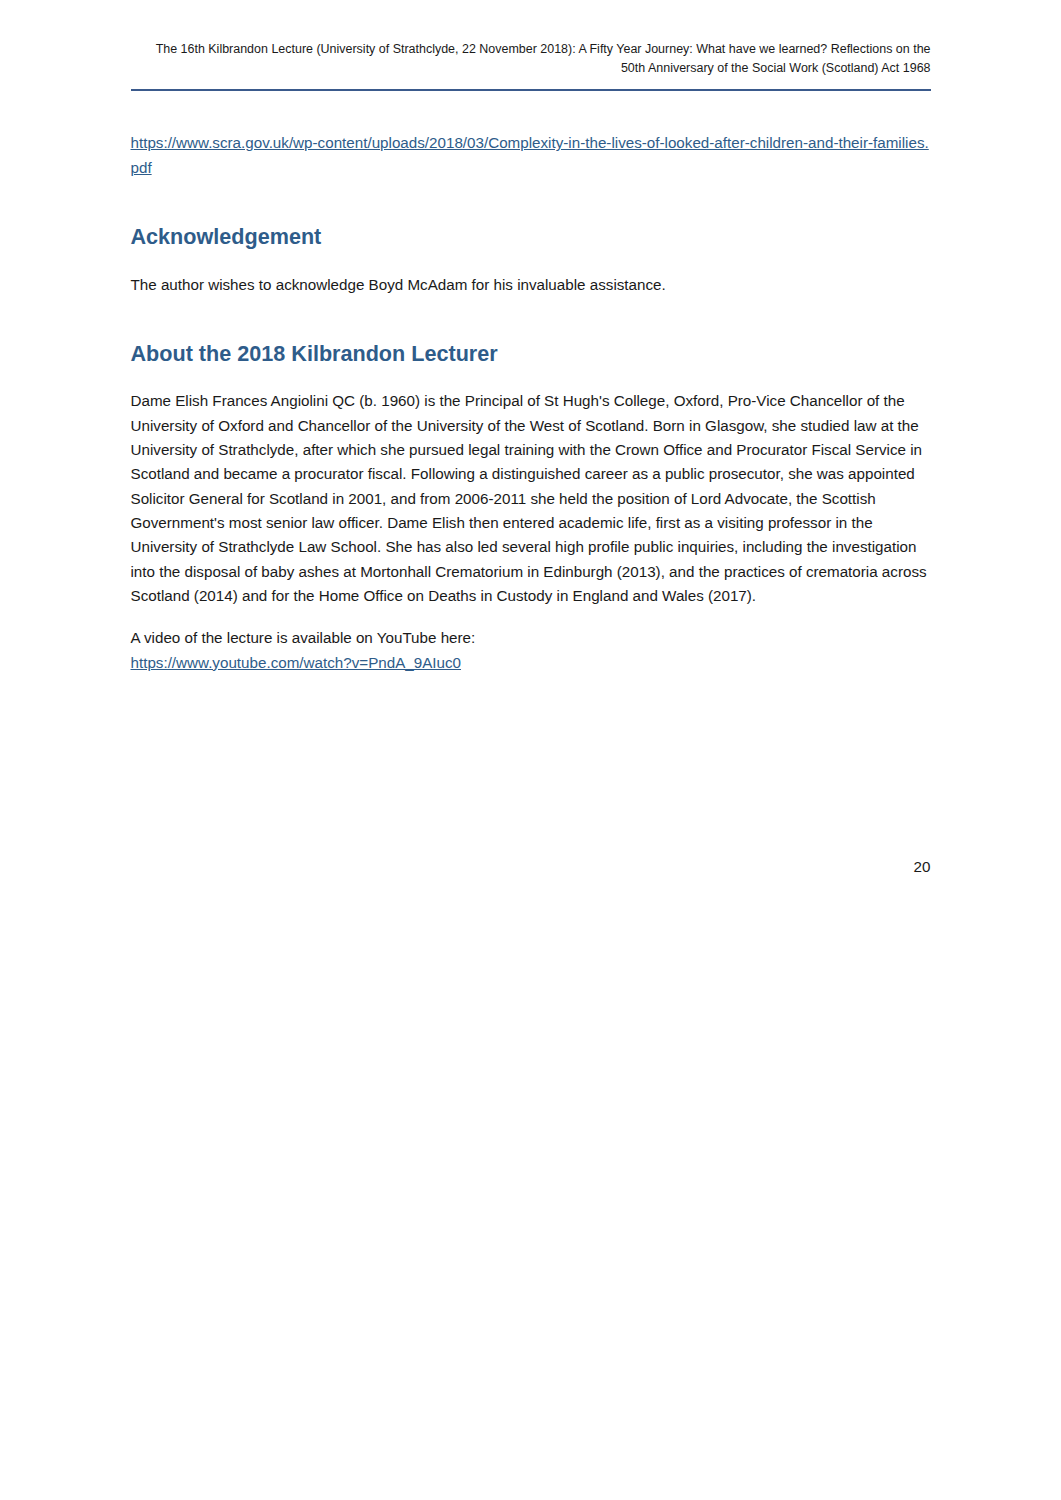The 16th Kilbrandon Lecture (University of Strathclyde, 22 November 2018): A Fifty Year Journey: What have we learned? Reflections on the 50th Anniversary of the Social Work (Scotland) Act 1968
https://www.scra.gov.uk/wp-content/uploads/2018/03/Complexity-in-the-lives-of-looked-after-children-and-their-families.pdf
Acknowledgement
The author wishes to acknowledge Boyd McAdam for his invaluable assistance.
About the 2018 Kilbrandon Lecturer
Dame Elish Frances Angiolini QC (b. 1960) is the Principal of St Hugh's College, Oxford, Pro-Vice Chancellor of the University of Oxford and Chancellor of the University of the West of Scotland. Born in Glasgow, she studied law at the University of Strathclyde, after which she pursued legal training with the Crown Office and Procurator Fiscal Service in Scotland and became a procurator fiscal. Following a distinguished career as a public prosecutor, she was appointed Solicitor General for Scotland in 2001, and from 2006-2011 she held the position of Lord Advocate, the Scottish Government's most senior law officer. Dame Elish then entered academic life, first as a visiting professor in the University of Strathclyde Law School. She has also led several high profile public inquiries, including the investigation into the disposal of baby ashes at Mortonhall Crematorium in Edinburgh (2013), and the practices of crematoria across Scotland (2014) and for the Home Office on Deaths in Custody in England and Wales (2017).
A video of the lecture is available on YouTube here:
https://www.youtube.com/watch?v=PndA_9AIuc0
20